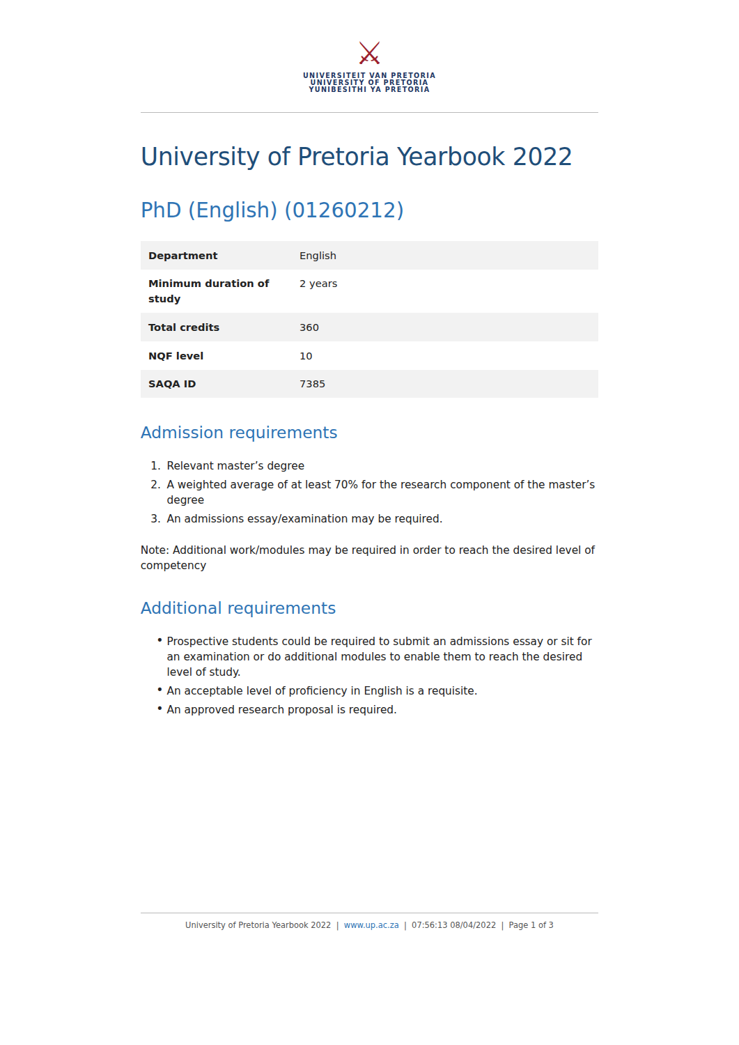⚔
UNIVERSITEIT VAN PRETORIA UNIVERSITY OF PRETORIA YUNIBESITHI YA PRETORIA
University of Pretoria Yearbook 2022
PhD (English) (01260212)
| Department | English |
| Minimum duration of study | 2 years |
| Total credits | 360 |
| NQF level | 10 |
| SAQA ID | 7385 |
Admission requirements
Relevant master’s degree
A weighted average of at least 70% for the research component of the master’s degree
An admissions essay/examination may be required.
Note: Additional work/modules may be required in order to reach the desired level of competency
Additional requirements
Prospective students could be required to submit an admissions essay or sit for an examination or do additional modules to enable them to reach the desired level of study.
An acceptable level of proficiency in English is a requisite.
An approved research proposal is required.
University of Pretoria Yearbook 2022 | www.up.ac.za | 07:56:13 08/04/2022 | Page 1 of 3